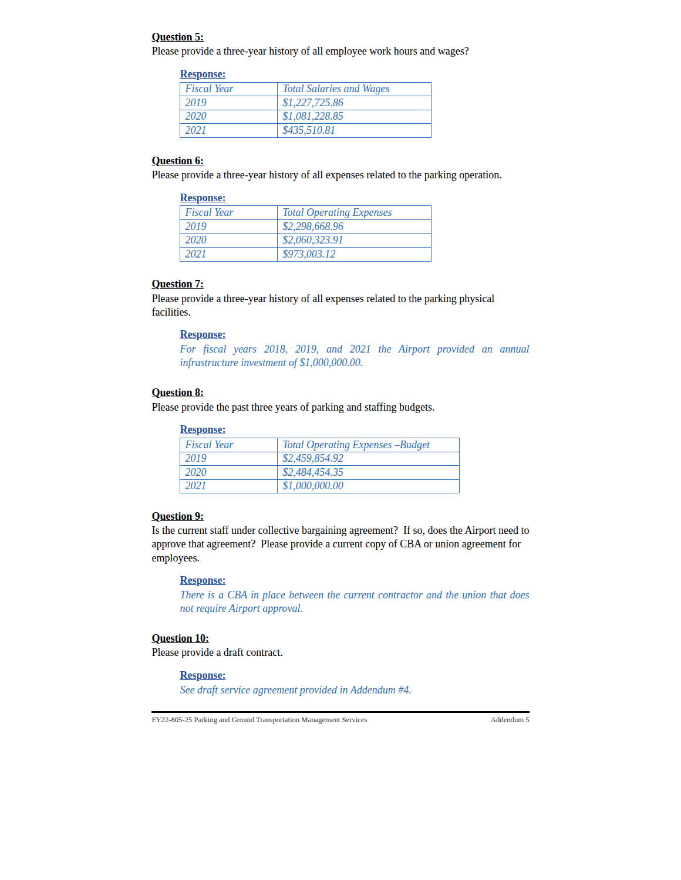Question 5:
Please provide a three-year history of all employee work hours and wages?
Response:
| Fiscal Year | Total Salaries and Wages |
| 2019 | $1,227,725.86 |
| 2020 | $1,081,228.85 |
| 2021 | $435,510.81 |
Question 6:
Please provide a three-year history of all expenses related to the parking operation.
Response:
| Fiscal Year | Total Operating Expenses |
| 2019 | $2,298,668.96 |
| 2020 | $2,060,323.91 |
| 2021 | $973,003.12 |
Question 7:
Please provide a three-year history of all expenses related to the parking physical facilities.
Response:
For fiscal years 2018, 2019, and 2021 the Airport provided an annual infrastructure investment of $1,000,000.00.
Question 8:
Please provide the past three years of parking and staffing budgets.
Response:
| Fiscal Year | Total Operating Expenses –Budget |
| 2019 | $2,459,854.92 |
| 2020 | $2,484,454.35 |
| 2021 | $1,000,000.00 |
Question 9:
Is the current staff under collective bargaining agreement? If so, does the Airport need to approve that agreement? Please provide a current copy of CBA or union agreement for employees.
Response:
There is a CBA in place between the current contractor and the union that does not require Airport approval.
Question 10:
Please provide a draft contract.
Response:
See draft service agreement provided in Addendum #4.
FY22-805-25 Parking and Ground Transportation Management Services Addendum 5